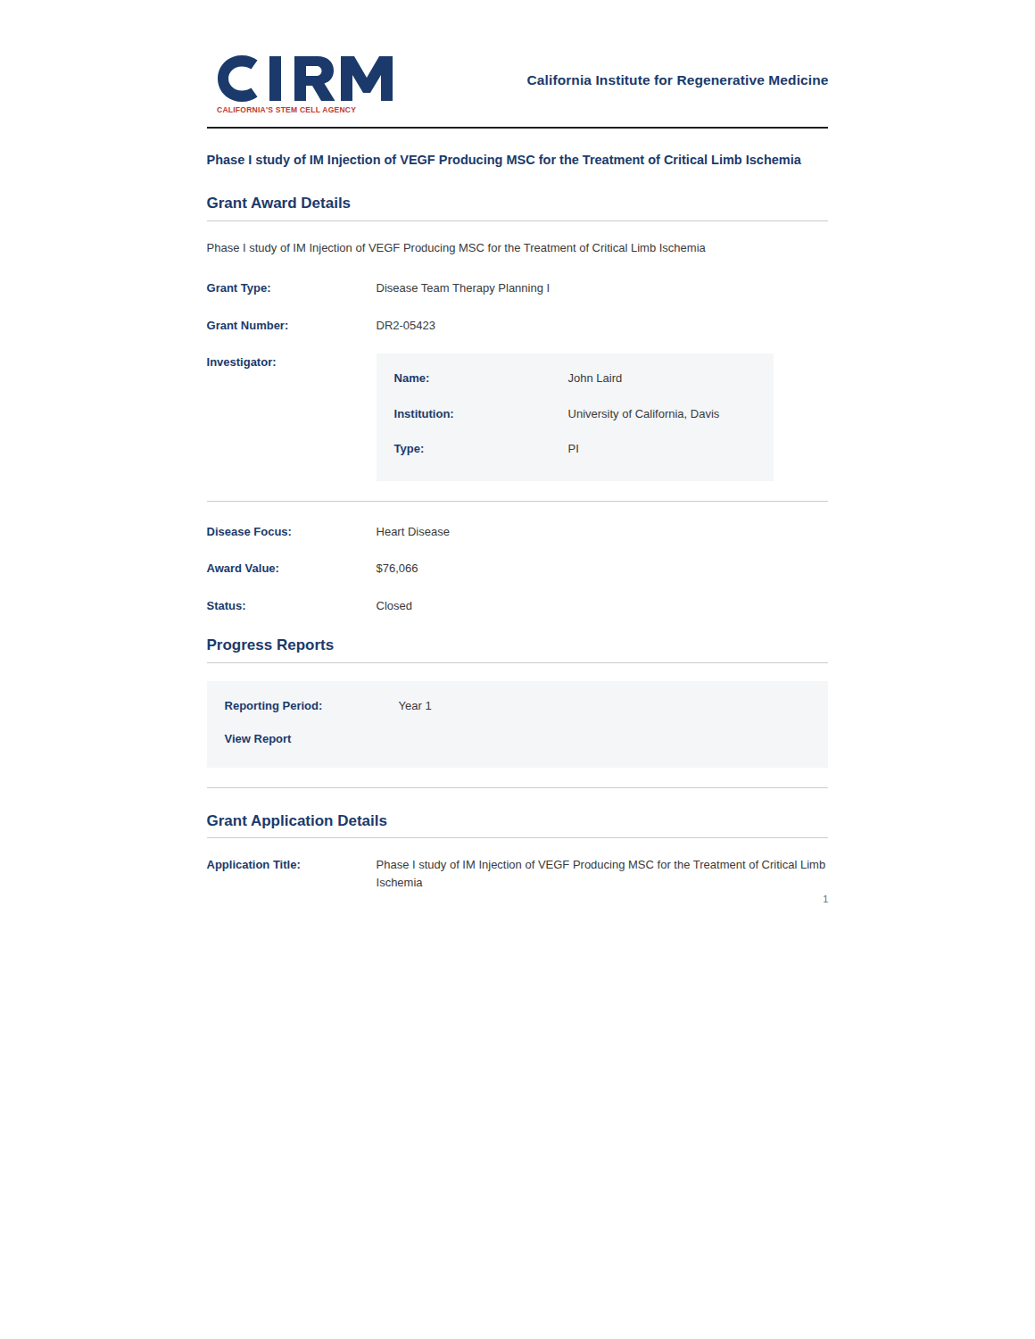CALIFORNIA'S STEM CELL AGENCY
California Institute for Regenerative Medicine
Phase I study of IM Injection of VEGF Producing MSC for the Treatment of Critical Limb Ischemia
Grant Award Details
Phase I study of IM Injection of VEGF Producing MSC for the Treatment of Critical Limb Ischemia
Grant Type:
Disease Team Therapy Planning I
Grant Number:
DR2-05423
Investigator:
Name:
John Laird
Institution:
University of California, Davis
Type:
PI
Disease Focus:
Heart Disease
Award Value:
$76,066
Status:
Closed
Progress Reports
Reporting Period:
Year 1
View Report
Grant Application Details
Application Title:
Phase I study of IM Injection of VEGF Producing MSC for the Treatment of Critical Limb Ischemia
1